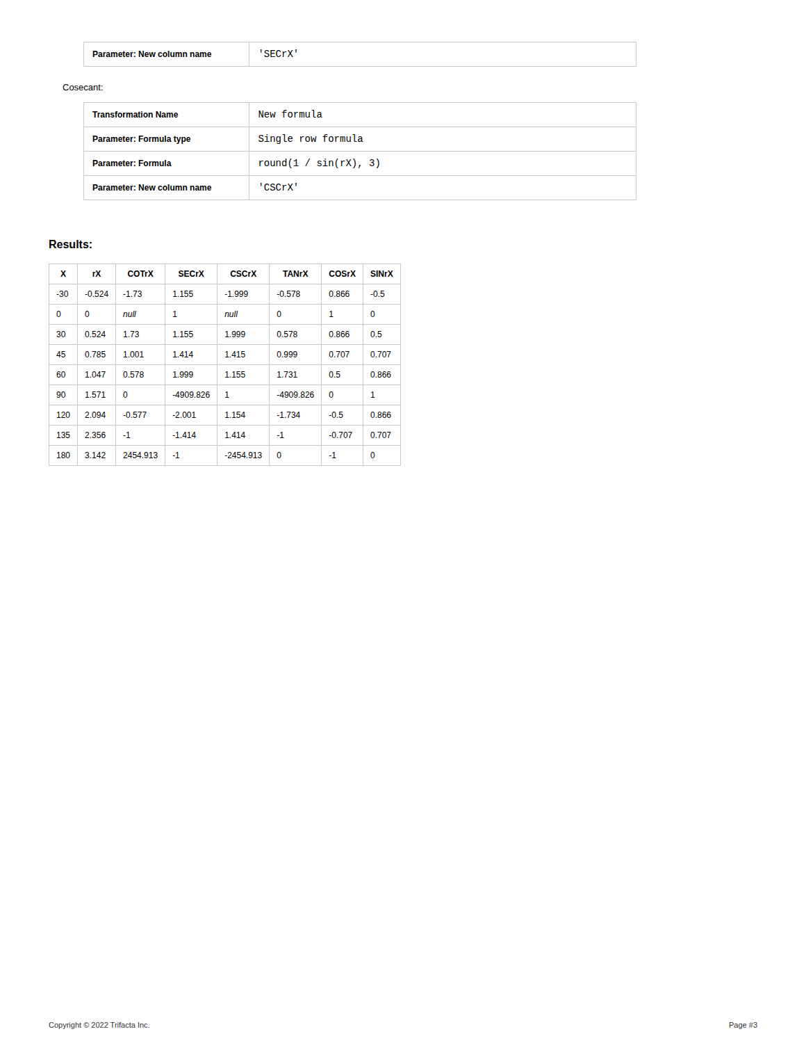| Parameter: New column name | 'SECrX' |
Cosecant:
| Transformation Name | New formula |
| Parameter: Formula type | Single row formula |
| Parameter: Formula | round(1 / sin(rX), 3) |
| Parameter: New column name | 'CSCrX' |
Results:
| X | rX | COTrX | SECrX | CSCrX | TANrX | COSrX | SINrX |
| --- | --- | --- | --- | --- | --- | --- | --- |
| -30 | -0.524 | -1.73 | 1.155 | -1.999 | -0.578 | 0.866 | -0.5 |
| 0 | 0 | null | 1 | null | 0 | 1 | 0 |
| 30 | 0.524 | 1.73 | 1.155 | 1.999 | 0.578 | 0.866 | 0.5 |
| 45 | 0.785 | 1.001 | 1.414 | 1.415 | 0.999 | 0.707 | 0.707 |
| 60 | 1.047 | 0.578 | 1.999 | 1.155 | 1.731 | 0.5 | 0.866 |
| 90 | 1.571 | 0 | -4909.826 | 1 | -4909.826 | 0 | 1 |
| 120 | 2.094 | -0.577 | -2.001 | 1.154 | -1.734 | -0.5 | 0.866 |
| 135 | 2.356 | -1 | -1.414 | 1.414 | -1 | -0.707 | 0.707 |
| 180 | 3.142 | 2454.913 | -1 | -2454.913 | 0 | -1 | 0 |
Copyright © 2022 Trifacta Inc. Page #3